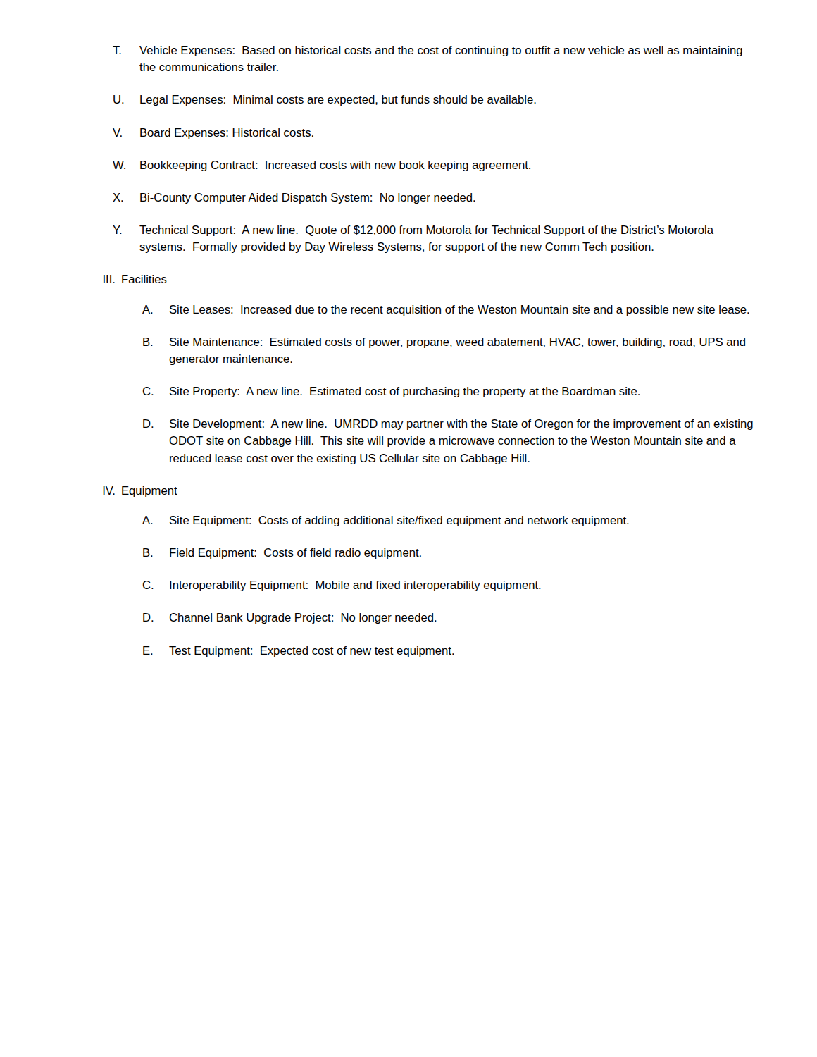T. Vehicle Expenses: Based on historical costs and the cost of continuing to outfit a new vehicle as well as maintaining the communications trailer.
U. Legal Expenses: Minimal costs are expected, but funds should be available.
V. Board Expenses: Historical costs.
W. Bookkeeping Contract: Increased costs with new book keeping agreement.
X. Bi-County Computer Aided Dispatch System: No longer needed.
Y. Technical Support: A new line. Quote of $12,000 from Motorola for Technical Support of the District’s Motorola systems. Formally provided by Day Wireless Systems, for support of the new Comm Tech position.
III. Facilities
A. Site Leases: Increased due to the recent acquisition of the Weston Mountain site and a possible new site lease.
B. Site Maintenance: Estimated costs of power, propane, weed abatement, HVAC, tower, building, road, UPS and generator maintenance.
C. Site Property: A new line. Estimated cost of purchasing the property at the Boardman site.
D. Site Development: A new line. UMRDD may partner with the State of Oregon for the improvement of an existing ODOT site on Cabbage Hill. This site will provide a microwave connection to the Weston Mountain site and a reduced lease cost over the existing US Cellular site on Cabbage Hill.
IV. Equipment
A. Site Equipment: Costs of adding additional site/fixed equipment and network equipment.
B. Field Equipment: Costs of field radio equipment.
C. Interoperability Equipment: Mobile and fixed interoperability equipment.
D. Channel Bank Upgrade Project: No longer needed.
E. Test Equipment: Expected cost of new test equipment.